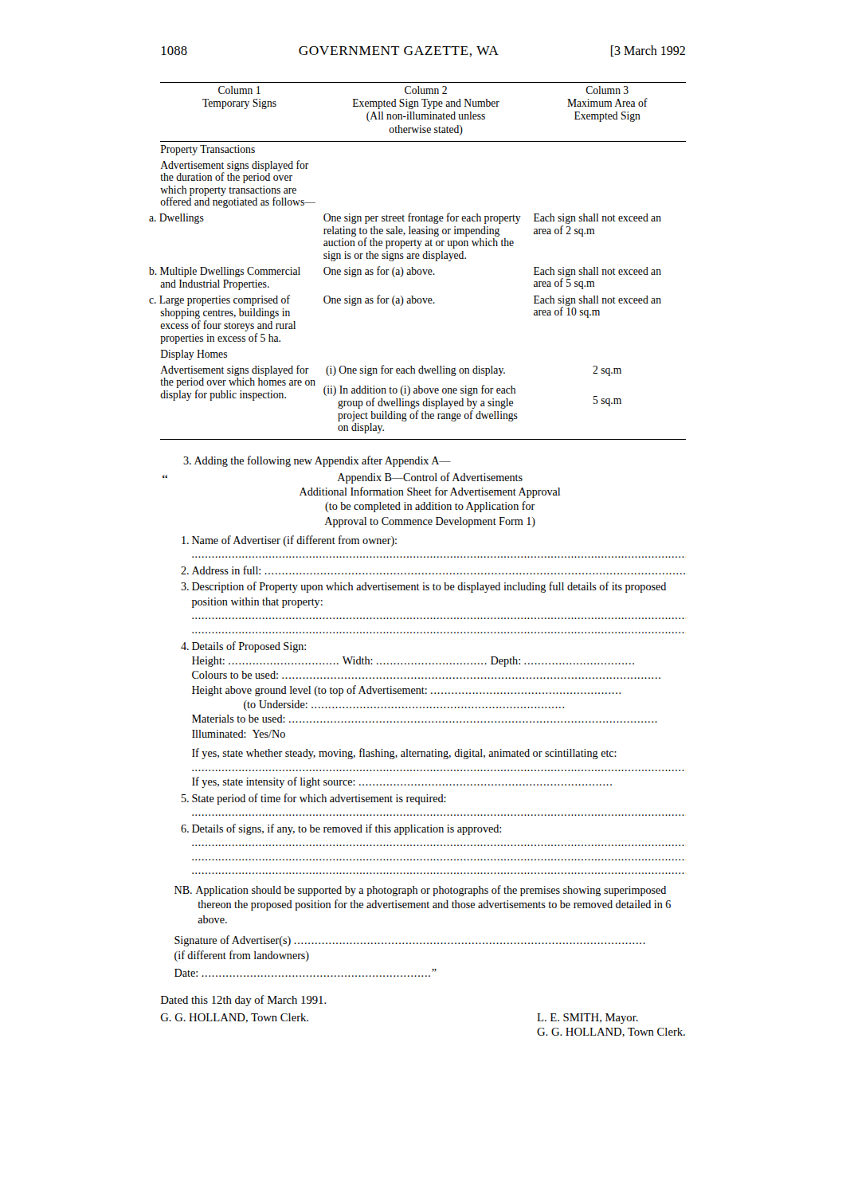1088
GOVERNMENT GAZETTE, WA
[3 March 1992
| Column 1 Temporary Signs | Column 2 Exempted Sign Type and Number (All non-illuminated unless otherwise stated) | Column 3 Maximum Area of Exempted Sign |
| --- | --- | --- |
| Property Transactions | | |
| Advertisement signs displayed for the duration of the period over which property transactions are offered and negotiated as follows— | | |
| a. Dwellings | One sign per street frontage for each property relating to the sale, leasing or impending auction of the property at or upon which the sign is or the signs are displayed. | Each sign shall not exceed an area of 2 sq.m |
| b. Multiple Dwellings Commercial and Industrial Properties. | One sign as for (a) above. | Each sign shall not exceed an area of 5 sq.m |
| c. Large properties comprised of shopping centres, buildings in excess of four storeys and rural properties in excess of 5 ha. | One sign as for (a) above. | Each sign shall not exceed an area of 10 sq.m |
| Display Homes | | |
| Advertisement signs displayed for the period over which homes are on display for public inspection. | (i) One sign for each dwelling on display. (ii) In addition to (i) above one sign for each group of dwellings displayed by a single project building of the range of dwellings on display. | 2 sq.m 5 sq.m |
3. Adding the following new Appendix after Appendix A—
Appendix B—Control of Advertisements
Additional Information Sheet for Advertisement Approval
(to be completed in addition to Application for
Approval to Commence Development Form 1)
1. Name of Advertiser (if different from owner):
2. Address in full: .....................................................................................................................................
3. Description of Property upon which advertisement is to be displayed including full details of its proposed position within that property:
4. Details of Proposed Sign: Height: ................................ Width: ................................ Depth: ................................ Colours to be used: ............................................................................................................. Height above ground level (to top of Advertisement: ....................................................... (to Underside: ......................................................................... Materials to be used: .......................................................................................................... Illuminated: Yes/No
If yes, state whether steady, moving, flashing, alternating, digital, animated or scintillating etc:
If yes, state intensity of light source: .........................................................................
5. State period of time for which advertisement is required:
6. Details of signs, if any, to be removed if this application is approved:
NB. Application should be supported by a photograph or photographs of the premises showing superimposed thereon the proposed position for the advertisement and those advertisements to be removed detailed in 6 above.
Signature of Advertiser(s) .....................................................................................................
(if different from landowners)
Date: ..................................................................”
Dated this 12th day of March 1991.
G. G. HOLLAND, Town Clerk.
L. E. SMITH, Mayor.
G. G. HOLLAND, Town Clerk.